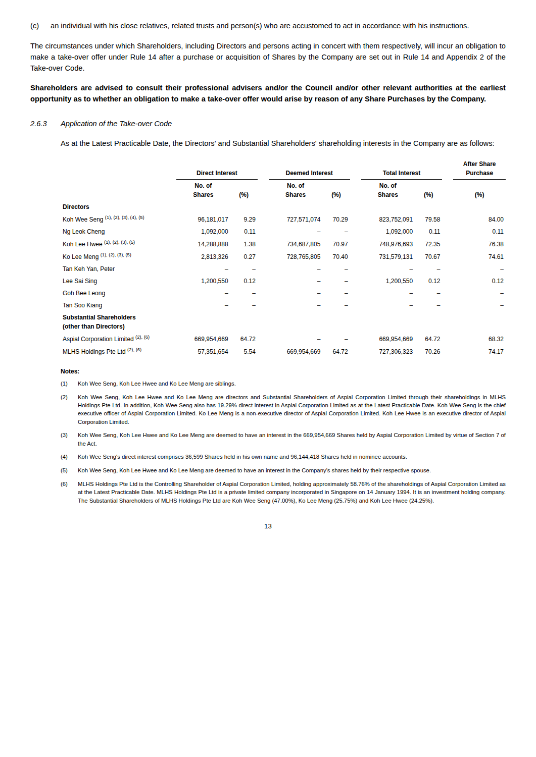(c)
an individual with his close relatives, related trusts and person(s) who are accustomed to act in accordance with his instructions.
The circumstances under which Shareholders, including Directors and persons acting in concert with them respectively, will incur an obligation to make a take-over offer under Rule 14 after a purchase or acquisition of Shares by the Company are set out in Rule 14 and Appendix 2 of the Take-over Code.
Shareholders are advised to consult their professional advisers and/or the Council and/or other relevant authorities at the earliest opportunity as to whether an obligation to make a take-over offer would arise by reason of any Share Purchases by the Company.
2.6.3
Application of the Take-over Code
As at the Latest Practicable Date, the Directors' and Substantial Shareholders' shareholding interests in the Company are as follows:
| | Direct Interest | | Deemed Interest | | Total Interest | | After Share Purchase |
| --- | --- | --- | --- | --- | --- | --- | --- |
| No. of Shares | (%) | | No. of Shares | (%) | | No. of Shares | (%) | | (%) |
| Directors | |
| Koh Wee Seng (1), (2), (3), (4), (5) | 96,181,017 | 9.29 | | 727,571,074 | 70.29 | | 823,752,091 | 79.58 | | 84.00 |
| Ng Leok Cheng | 1,092,000 | 0.11 | | – | – | | 1,092,000 | 0.11 | | 0.11 |
| Koh Lee Hwee (1), (2), (3), (5) | 14,288,888 | 1.38 | | 734,687,805 | 70.97 | | 748,976,693 | 72.35 | | 76.38 |
| Ko Lee Meng (1), (2), (3), (5) | 2,813,326 | 0.27 | | 728,765,805 | 70.40 | | 731,579,131 | 70.67 | | 74.61 |
| Tan Keh Yan, Peter | – | – | | – | – | | – | – | | – |
| Lee Sai Sing | 1,200,550 | 0.12 | | – | – | | 1,200,550 | 0.12 | | 0.12 |
| Goh Bee Leong | – | – | | – | – | | – | – | | – |
| Tan Soo Kiang | – | – | | – | – | | – | – | | – |
| Substantial Shareholders (other than Directors) |
| Aspial Corporation Limited (2), (6) | 669,954,669 | 64.72 | | – | – | | 669,954,669 | 64.72 | | 68.32 |
| MLHS Holdings Pte Ltd (2), (6) | 57,351,654 | 5.54 | | 669,954,669 | 64.72 | | 727,306,323 | 70.26 | | 74.17 |
Notes:
(1) Koh Wee Seng, Koh Lee Hwee and Ko Lee Meng are siblings.
(2) Koh Wee Seng, Koh Lee Hwee and Ko Lee Meng are directors and Substantial Shareholders of Aspial Corporation Limited through their shareholdings in MLHS Holdings Pte Ltd. In addition, Koh Wee Seng also has 19.29% direct interest in Aspial Corporation Limited as at the Latest Practicable Date. Koh Wee Seng is the chief executive officer of Aspial Corporation Limited. Ko Lee Meng is a non-executive director of Aspial Corporation Limited. Koh Lee Hwee is an executive director of Aspial Corporation Limited.
(3) Koh Wee Seng, Koh Lee Hwee and Ko Lee Meng are deemed to have an interest in the 669,954,669 Shares held by Aspial Corporation Limited by virtue of Section 7 of the Act.
(4) Koh Wee Seng's direct interest comprises 36,599 Shares held in his own name and 96,144,418 Shares held in nominee accounts.
(5) Koh Wee Seng, Koh Lee Hwee and Ko Lee Meng are deemed to have an interest in the Company's shares held by their respective spouse.
(6) MLHS Holdings Pte Ltd is the Controlling Shareholder of Aspial Corporation Limited, holding approximately 58.76% of the shareholdings of Aspial Corporation Limited as at the Latest Practicable Date. MLHS Holdings Pte Ltd is a private limited company incorporated in Singapore on 14 January 1994. It is an investment holding company. The Substantial Shareholders of MLHS Holdings Pte Ltd are Koh Wee Seng (47.00%), Ko Lee Meng (25.75%) and Koh Lee Hwee (24.25%).
13